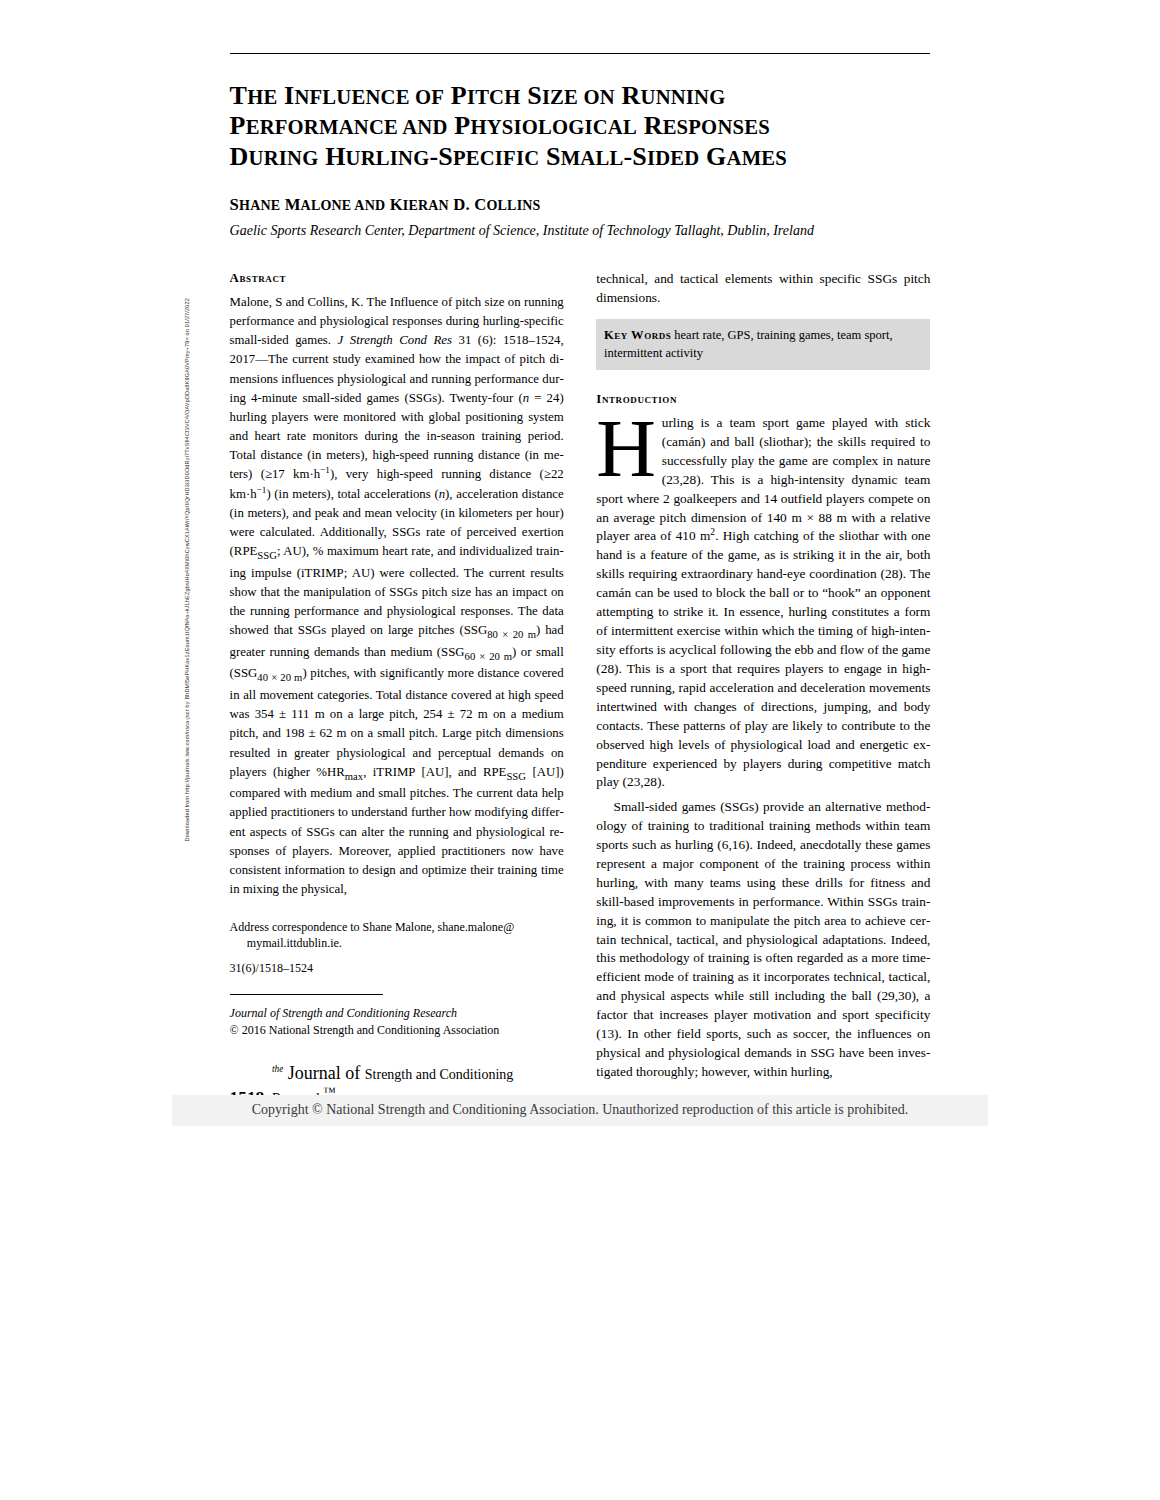Downloaded from http://journals.lww.com/nsca-jscr by BhDMf5ePHKav1zEoum1tQfN4a+kJLhEZgbsIHo4XMi0hCywCX1AWnYQp/IIQrHD3i3D0OdRyi7TvSfl4Cf3VC4/OAVpDDa8K9GA0VPmy+79= on 01/27/2022
THE INFLUENCE OF PITCH SIZE ON RUNNING
PERFORMANCE AND PHYSIOLOGICAL RESPONSES
DURING HURLING-SPECIFIC SMALL-SIDED GAMES
SHANE MALONE AND KIERAN D. COLLINS
Gaelic Sports Research Center, Department of Science, Institute of Technology Tallaght, Dublin, Ireland
Abstract
Malone, S and Collins, K. The Influence of pitch size on running performance and physiological responses during hurling-specific small-sided games. J Strength Cond Res 31 (6): 1518–1524, 2017—The current study examined how the impact of pitch dimensions influences physiological and running performance during 4-minute small-sided games (SSGs). Twenty-four (n = 24) hurling players were monitored with global positioning system and heart rate monitors during the in-season training period. Total distance (in meters), high-speed running distance (in meters) (≥17 km·h−1), very high-speed running distance (≥22 km·h−1) (in meters), total accelerations (n), acceleration distance (in meters), and peak and mean velocity (in kilometers per hour) were calculated. Additionally, SSGs rate of perceived exertion (RPESSG; AU), % maximum heart rate, and individualized training impulse (iTRIMP; AU) were collected. The current results show that the manipulation of SSGs pitch size has an impact on the running performance and physiological responses. The data showed that SSGs played on large pitches (SSG80 × 20 m) had greater running demands than medium (SSG60 × 20 m) or small (SSG40 × 20 m) pitches, with significantly more distance covered in all movement categories. Total distance covered at high speed was 354 ± 111 m on a large pitch, 254 ± 72 m on a medium pitch, and 198 ± 62 m on a small pitch. Large pitch dimensions resulted in greater physiological and perceptual demands on players (higher %HRmax, iTRIMP [AU], and RPESSG [AU]) compared with medium and small pitches. The current data help applied practitioners to understand further how modifying different aspects of SSGs can alter the running and physiological responses of players. Moreover, applied practitioners now have consistent information to design and optimize their training time in mixing the physical,
Address correspondence to Shane Malone, shane.malone@
mymail.ittdublin.ie.
31(6)/1518–1524
Journal of Strength and Conditioning Research
© 2016 National Strength and Conditioning Association
1518 the Journal of Strength and Conditioning Research™
technical, and tactical elements within specific SSGs pitch dimensions.
Key Words heart rate, GPS, training games, team sport, intermittent activity
Introduction
H
urling is a team sport game played with stick (camán) and ball (sliothar); the skills required to successfully play the game are complex in nature (23,28). This is a high-intensity dynamic team sport where 2 goalkeepers and 14 outfield players compete on an average pitch dimension of 140 m × 88 m with a relative player area of 410 m2. High catching of the sliothar with one hand is a feature of the game, as is striking it in the air, both skills requiring extraordinary hand-eye coordination (28). The camán can be used to block the ball or to “hook” an opponent attempting to strike it. In essence, hurling constitutes a form of intermittent exercise within which the timing of high-intensity efforts is acyclical following the ebb and flow of the game (28). This is a sport that requires players to engage in high-speed running, rapid acceleration and deceleration movements intertwined with changes of directions, jumping, and body contacts. These patterns of play are likely to contribute to the observed high levels of physiological load and energetic expenditure experienced by players during competitive match play (23,28).
Small-sided games (SSGs) provide an alternative methodology of training to traditional training methods within team sports such as hurling (6,16). Indeed, anecdotally these games represent a major component of the training process within hurling, with many teams using these drills for fitness and skill-based improvements in performance. Within SSGs training, it is common to manipulate the pitch area to achieve certain technical, tactical, and physiological adaptations. Indeed, this methodology of training is often regarded as a more time-efficient mode of training as it incorporates technical, tactical, and physical aspects while still including the ball (29,30), a factor that increases player motivation and sport specificity (13). In other field sports, such as soccer, the influences on physical and physiological demands in SSG have been investigated thoroughly; however, within hurling,
Copyright © National Strength and Conditioning Association. Unauthorized reproduction of this article is prohibited.